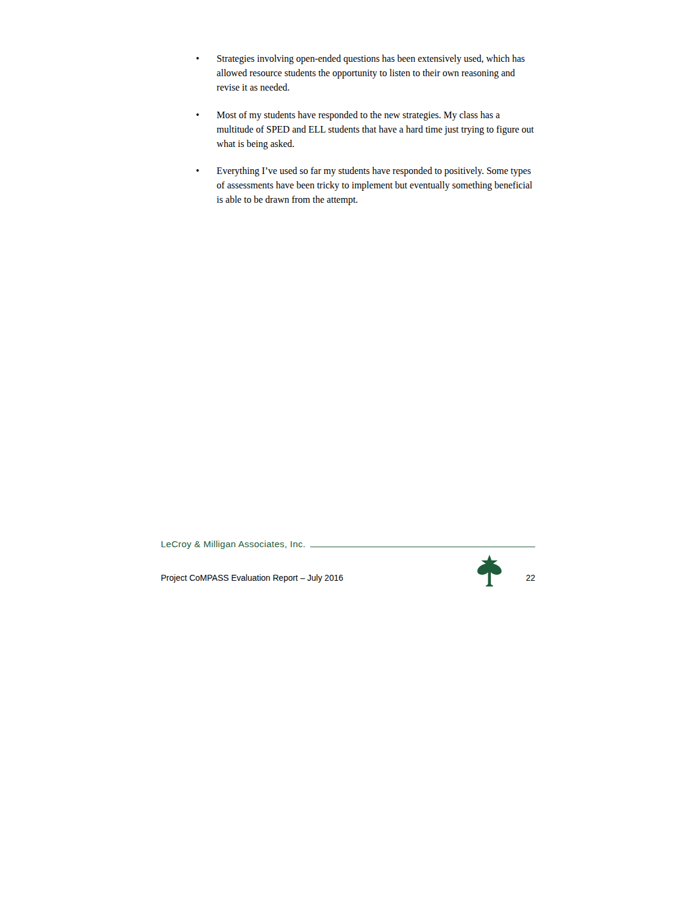Strategies involving open-ended questions has been extensively used, which has allowed resource students the opportunity to listen to their own reasoning and revise it as needed.
Most of my students have responded to the new strategies. My class has a multitude of SPED and ELL students that have a hard time just trying to figure out what is being asked.
Everything I’ve used so far my students have responded to positively. Some types of assessments have been tricky to implement but eventually something beneficial is able to be drawn from the attempt.
LeCroy & Milligan Associates, Inc.
Project CoMPASS Evaluation Report – July 2016
22